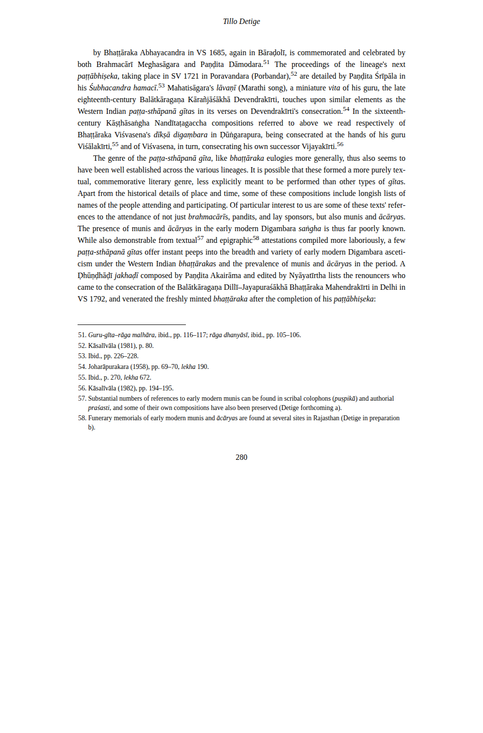Tillo Detige
by Bhaṭṭāraka Abhayacandra in VS 1685, again in Bāraḍolī, is commemorated and celebrated by both Brahmacārī Meghasāgara and Paṇḍita Dāmodara.51 The proceedings of the lineage's next paṭṭābhiṣeka, taking place in SV 1721 in Poravandara (Porbandar),52 are detailed by Paṇḍita Śrīpāla in his Śubhacandra hamacī.53 Mahatisāgara's lāvaṇī (Marathi song), a miniature vita of his guru, the late eighteenth-century Balātkāragaṇa Kārañjāśākhā Devendrakīrti, touches upon similar elements as the Western Indian paṭṭa-sthāpanā gītas in its verses on Devendrakīrti's consecration.54 In the sixteenth-century Kāṣṭhāsaṅgha Nandītaṭagaccha compositions referred to above we read respectively of Bhaṭṭāraka Viśvasena's dīkṣā digaṃbara in Ḍūṅgarapura, being consecrated at the hands of his guru Viśālakīrti,55 and of Viśvasena, in turn, consecrating his own successor Vijayakīrti.56
The genre of the paṭṭa-sthāpanā gīta, like bhaṭṭāraka eulogies more generally, thus also seems to have been well established across the various lineages. It is possible that these formed a more purely textual, commemorative literary genre, less explicitly meant to be performed than other types of gītas. Apart from the historical details of place and time, some of these compositions include longish lists of names of the people attending and participating. Of particular interest to us are some of these texts' references to the attendance of not just brahmacārīs, pandits, and lay sponsors, but also munis and ācāryas. The presence of munis and ācāryas in the early modern Digambara saṅgha is thus far poorly known. While also demonstrable from textual57 and epigraphic58 attestations compiled more laboriously, a few paṭṭa-sthāpanā gītas offer instant peeps into the breadth and variety of early modern Digambara asceticism under the Western Indian bhaṭṭārakas and the prevalence of munis and ācāryas in the period. A Ḍhūṇḍhāḍī jakhaḍī composed by Paṇḍita Akairāma and edited by Nyāyatīrtha lists the renouncers who came to the consecration of the Balātkāragaṇa Dillī–Jayapuraśākhā Bhaṭṭāraka Mahendrakīrti in Delhi in VS 1792, and venerated the freshly minted bhaṭṭāraka after the completion of his paṭṭābhiṣeka:
Guru-gīta–rāga malhāra, ibid., pp. 116–117; rāga dhanyāsī, ibid., pp. 105–106.
Kāsalīvāla (1981), p. 80.
Ibid., pp. 226–228.
Joharāpurakara (1958), pp. 69–70, lekha 190.
Ibid., p. 270, lekha 672.
Kāsalīvāla (1982), pp. 194–195.
Substantial numbers of references to early modern munis can be found in scribal colophons (puṣpikā) and authorial praśasti, and some of their own compositions have also been preserved (Detige forthcoming a).
Funerary memorials of early modern munis and ācāryas are found at several sites in Rajasthan (Detige in preparation b).
280